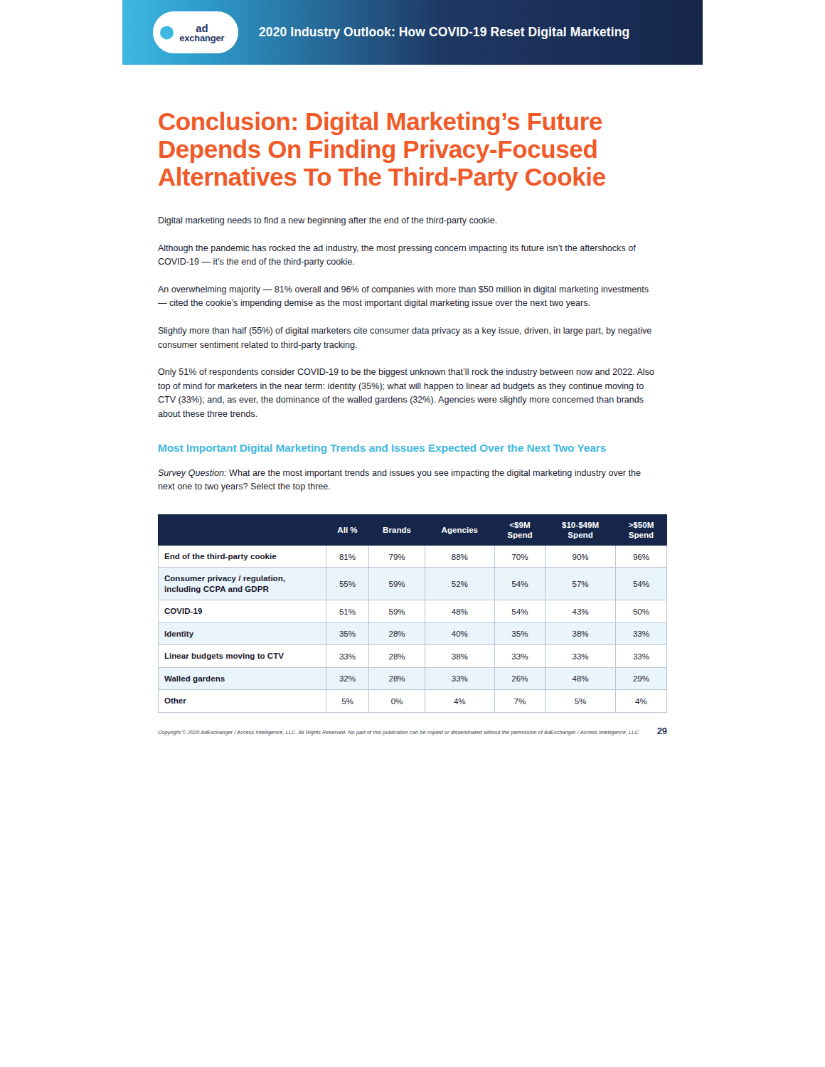ad exchanger
2020 Industry Outlook: How COVID-19 Reset Digital Marketing
Conclusion: Digital Marketing’s Future Depends On Finding Privacy-Focused Alternatives To The Third-Party Cookie
Digital marketing needs to find a new beginning after the end of the third-party cookie.
Although the pandemic has rocked the ad industry, the most pressing concern impacting its future isn’t the aftershocks of COVID-19 — it’s the end of the third-party cookie.
An overwhelming majority — 81% overall and 96% of companies with more than $50 million in digital marketing investments — cited the cookie’s impending demise as the most important digital marketing issue over the next two years.
Slightly more than half (55%) of digital marketers cite consumer data privacy as a key issue, driven, in large part, by negative consumer sentiment related to third-party tracking.
Only 51% of respondents consider COVID-19 to be the biggest unknown that’ll rock the industry between now and 2022. Also top of mind for marketers in the near term: identity (35%); what will happen to linear ad budgets as they continue moving to CTV (33%); and, as ever, the dominance of the walled gardens (32%). Agencies were slightly more concerned than brands about these three trends.
Most Important Digital Marketing Trends and Issues Expected Over the Next Two Years
Survey Question: What are the most important trends and issues you see impacting the digital marketing industry over the next one to two years? Select the top three.
| | All % | Brands | Agencies | <$9M Spend | $10-$49M Spend | >$50M Spend |
| --- | --- | --- | --- | --- | --- | --- |
| End of the third-party cookie | 81% | 79% | 88% | 70% | 90% | 96% |
| Consumer privacy / regulation, including CCPA and GDPR | 55% | 59% | 52% | 54% | 57% | 54% |
| COVID-19 | 51% | 59% | 48% | 54% | 43% | 50% |
| Identity | 35% | 28% | 40% | 35% | 38% | 33% |
| Linear budgets moving to CTV | 33% | 28% | 38% | 33% | 33% | 33% |
| Walled gardens | 32% | 28% | 33% | 26% | 48% | 29% |
| Other | 5% | 0% | 4% | 7% | 5% | 4% |
Copyright © 2020 AdExchanger / Access Intelligence, LLC. All Rights Reserved. No part of this publication can be copied or disseminated without the permission of AdExchanger / Access Intelligence, LLC 29